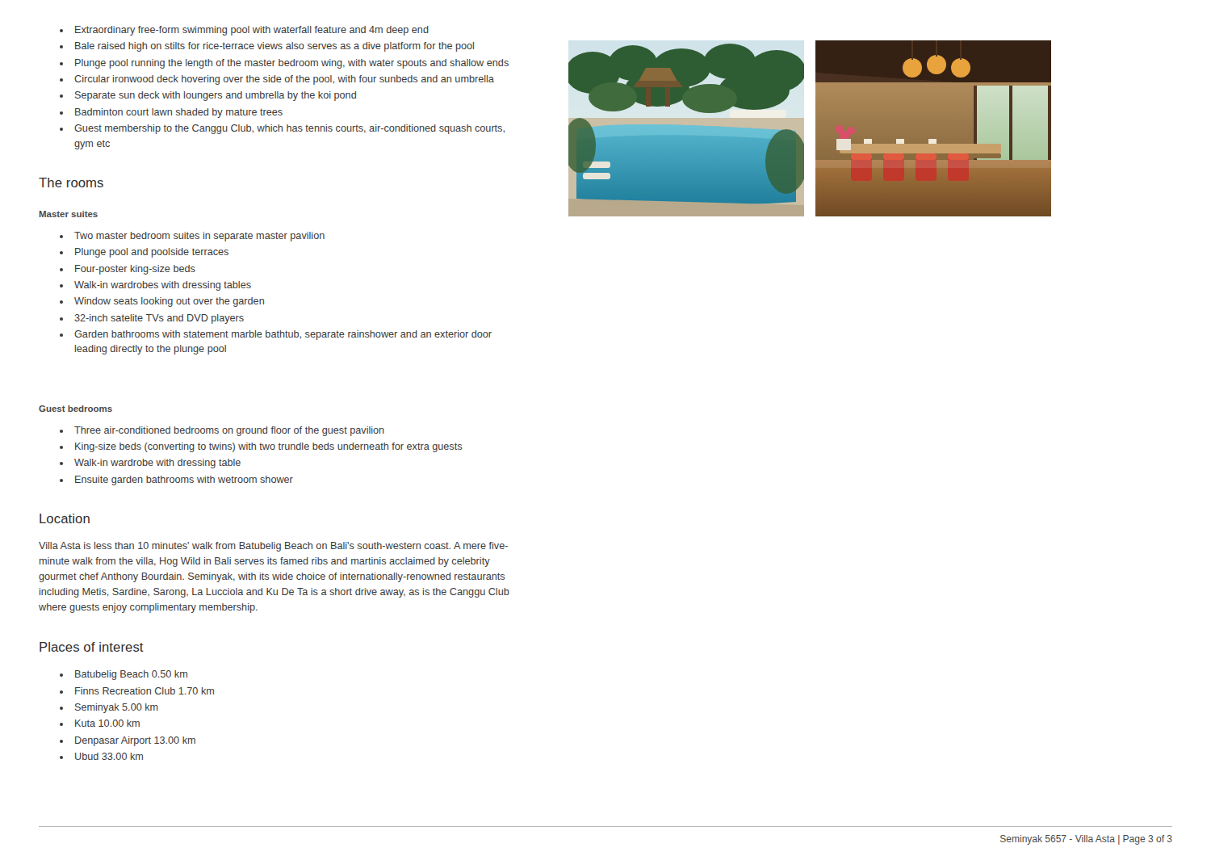Extraordinary free-form swimming pool with waterfall feature and 4m deep end
Bale raised high on stilts for rice-terrace views also serves as a dive platform for the pool
Plunge pool running the length of the master bedroom wing, with water spouts and shallow ends
Circular ironwood deck hovering over the side of the pool, with four sunbeds and an umbrella
Separate sun deck with loungers and umbrella by the koi pond
Badminton court lawn shaded by mature trees
Guest membership to the Canggu Club, which has tennis courts, air-conditioned squash courts, gym etc
The rooms
Master suites
Two master bedroom suites in separate master pavilion
Plunge pool and poolside terraces
Four-poster king-size beds
Walk-in wardrobes with dressing tables
Window seats looking out over the garden
32-inch satelite TVs and DVD players
Garden bathrooms with statement marble bathtub, separate rainshower and an exterior door leading directly to the plunge pool
Guest bedrooms
Three air-conditioned bedrooms on ground floor of the guest pavilion
King-size beds (converting to twins) with two trundle beds underneath for extra guests
Walk-in wardrobe with dressing table
Ensuite garden bathrooms with wetroom shower
Location
Villa Asta is less than 10 minutes' walk from Batubelig Beach on Bali's south-western coast. A mere five-minute walk from the villa, Hog Wild in Bali serves its famed ribs and martinis acclaimed by celebrity gourmet chef Anthony Bourdain. Seminyak, with its wide choice of internationally-renowned restaurants including Metis, Sardine, Sarong, La Lucciola and Ku De Ta is a short drive away, as is the Canggu Club where guests enjoy complimentary membership.
Places of interest
Batubelig Beach 0.50 km
Finns Recreation Club 1.70 km
Seminyak 5.00 km
Kuta 10.00 km
Denpasar Airport 13.00 km
Ubud 33.00 km
Seminyak 5657 - Villa Asta | Page 3 of 3